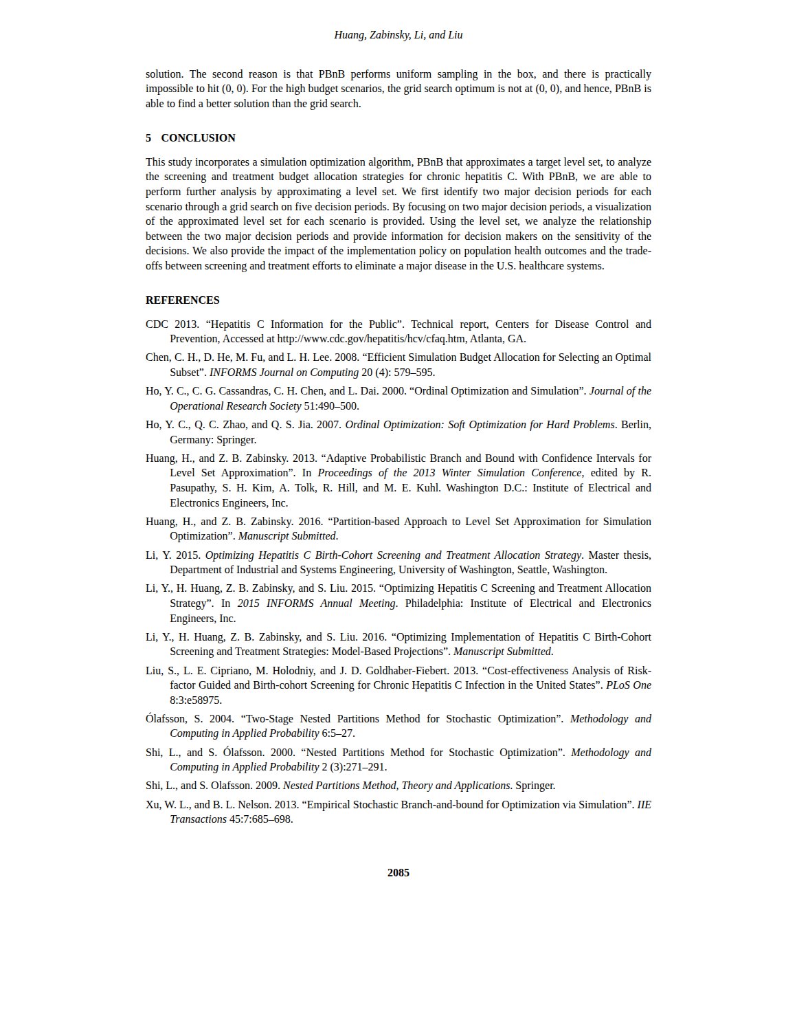Huang, Zabinsky, Li, and Liu
solution. The second reason is that PBnB performs uniform sampling in the box, and there is practically impossible to hit (0, 0). For the high budget scenarios, the grid search optimum is not at (0, 0), and hence, PBnB is able to find a better solution than the grid search.
5 CONCLUSION
This study incorporates a simulation optimization algorithm, PBnB that approximates a target level set, to analyze the screening and treatment budget allocation strategies for chronic hepatitis C. With PBnB, we are able to perform further analysis by approximating a level set. We first identify two major decision periods for each scenario through a grid search on five decision periods. By focusing on two major decision periods, a visualization of the approximated level set for each scenario is provided. Using the level set, we analyze the relationship between the two major decision periods and provide information for decision makers on the sensitivity of the decisions. We also provide the impact of the implementation policy on population health outcomes and the trade-offs between screening and treatment efforts to eliminate a major disease in the U.S. healthcare systems.
REFERENCES
CDC 2013. “Hepatitis C Information for the Public”. Technical report, Centers for Disease Control and Prevention, Accessed at http://www.cdc.gov/hepatitis/hcv/cfaq.htm, Atlanta, GA.
Chen, C. H., D. He, M. Fu, and L. H. Lee. 2008. “Efficient Simulation Budget Allocation for Selecting an Optimal Subset”. INFORMS Journal on Computing 20 (4): 579–595.
Ho, Y. C., C. G. Cassandras, C. H. Chen, and L. Dai. 2000. “Ordinal Optimization and Simulation”. Journal of the Operational Research Society 51:490–500.
Ho, Y. C., Q. C. Zhao, and Q. S. Jia. 2007. Ordinal Optimization: Soft Optimization for Hard Problems. Berlin, Germany: Springer.
Huang, H., and Z. B. Zabinsky. 2013. “Adaptive Probabilistic Branch and Bound with Confidence Intervals for Level Set Approximation”. In Proceedings of the 2013 Winter Simulation Conference, edited by R. Pasupathy, S. H. Kim, A. Tolk, R. Hill, and M. E. Kuhl. Washington D.C.: Institute of Electrical and Electronics Engineers, Inc.
Huang, H., and Z. B. Zabinsky. 2016. “Partition-based Approach to Level Set Approximation for Simulation Optimization”. Manuscript Submitted.
Li, Y. 2015. Optimizing Hepatitis C Birth-Cohort Screening and Treatment Allocation Strategy. Master thesis, Department of Industrial and Systems Engineering, University of Washington, Seattle, Washington.
Li, Y., H. Huang, Z. B. Zabinsky, and S. Liu. 2015. “Optimizing Hepatitis C Screening and Treatment Allocation Strategy”. In 2015 INFORMS Annual Meeting. Philadelphia: Institute of Electrical and Electronics Engineers, Inc.
Li, Y., H. Huang, Z. B. Zabinsky, and S. Liu. 2016. “Optimizing Implementation of Hepatitis C Birth-Cohort Screening and Treatment Strategies: Model-Based Projections”. Manuscript Submitted.
Liu, S., L. E. Cipriano, M. Holodniy, and J. D. Goldhaber-Fiebert. 2013. “Cost-effectiveness Analysis of Risk-factor Guided and Birth-cohort Screening for Chronic Hepatitis C Infection in the United States”. PLoS One 8:3:e58975.
Ólafsson, S. 2004. “Two-Stage Nested Partitions Method for Stochastic Optimization”. Methodology and Computing in Applied Probability 6:5–27.
Shi, L., and S. Ólafsson. 2000. “Nested Partitions Method for Stochastic Optimization”. Methodology and Computing in Applied Probability 2 (3):271–291.
Shi, L., and S. Olafsson. 2009. Nested Partitions Method, Theory and Applications. Springer.
Xu, W. L., and B. L. Nelson. 2013. “Empirical Stochastic Branch-and-bound for Optimization via Simulation”. IIE Transactions 45:7:685–698.
2085